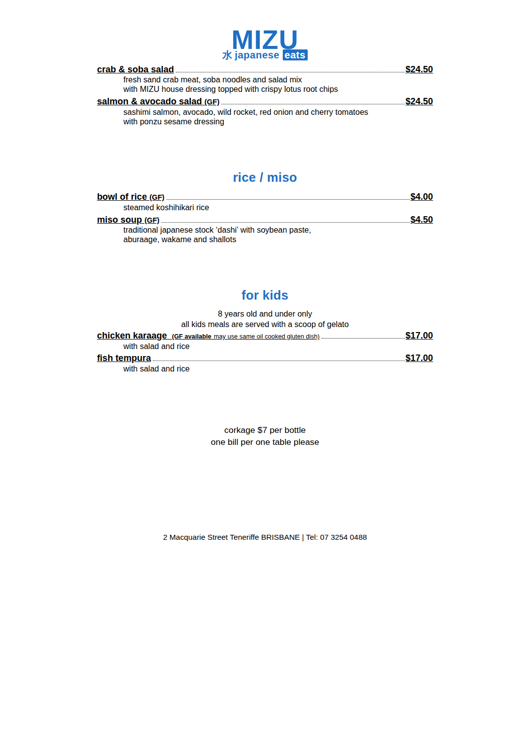MIZU
水japanese eats
crab & soba salad $24.50
fresh sand crab meat, soba noodles and salad mix
with MIZU house dressing topped with crispy lotus root chips
salmon & avocado salad (GF) $24.50
sashimi salmon, avocado, wild rocket, red onion and cherry tomatoes
with ponzu sesame dressing
rice / miso
bowl of rice (GF) $4.00
steamed koshihikari rice
miso soup (GF) $4.50
traditional japanese stock ‘dashi’ with soybean paste,
aburaage, wakame and shallots
for kids
8 years old and under only
all kids meals are served with a scoop of gelato
chicken karaage (GF available may use same oil cooked gluten dish) $17.00
with salad and rice
fish tempura $17.00
with salad and rice
corkage $7 per bottle
one bill per one table please
2 Macquarie Street Teneriffe BRISBANE | Tel: 07 3254 0488